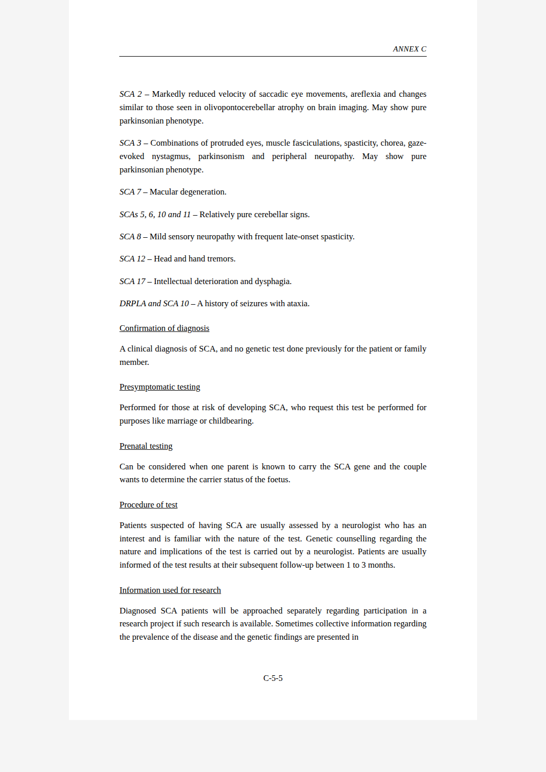ANNEX C
SCA 2 – Markedly reduced velocity of saccadic eye movements, areflexia and changes similar to those seen in olivopontocerebellar atrophy on brain imaging. May show pure parkinsonian phenotype.
SCA 3 – Combinations of protruded eyes, muscle fasciculations, spasticity, chorea, gaze-evoked nystagmus, parkinsonism and peripheral neuropathy. May show pure parkinsonian phenotype.
SCA 7 – Macular degeneration.
SCAs 5, 6, 10 and 11 – Relatively pure cerebellar signs.
SCA 8 – Mild sensory neuropathy with frequent late-onset spasticity.
SCA 12 – Head and hand tremors.
SCA 17 – Intellectual deterioration and dysphagia.
DRPLA and SCA 10 – A history of seizures with ataxia.
Confirmation of diagnosis
A clinical diagnosis of SCA, and no genetic test done previously for the patient or family member.
Presymptomatic testing
Performed for those at risk of developing SCA, who request this test be performed for purposes like marriage or childbearing.
Prenatal testing
Can be considered when one parent is known to carry the SCA gene and the couple wants to determine the carrier status of the foetus.
Procedure of test
Patients suspected of having SCA are usually assessed by a neurologist who has an interest and is familiar with the nature of the test. Genetic counselling regarding the nature and implications of the test is carried out by a neurologist. Patients are usually informed of the test results at their subsequent follow-up between 1 to 3 months.
Information used for research
Diagnosed SCA patients will be approached separately regarding participation in a research project if such research is available. Sometimes collective information regarding the prevalence of the disease and the genetic findings are presented in
C-5-5